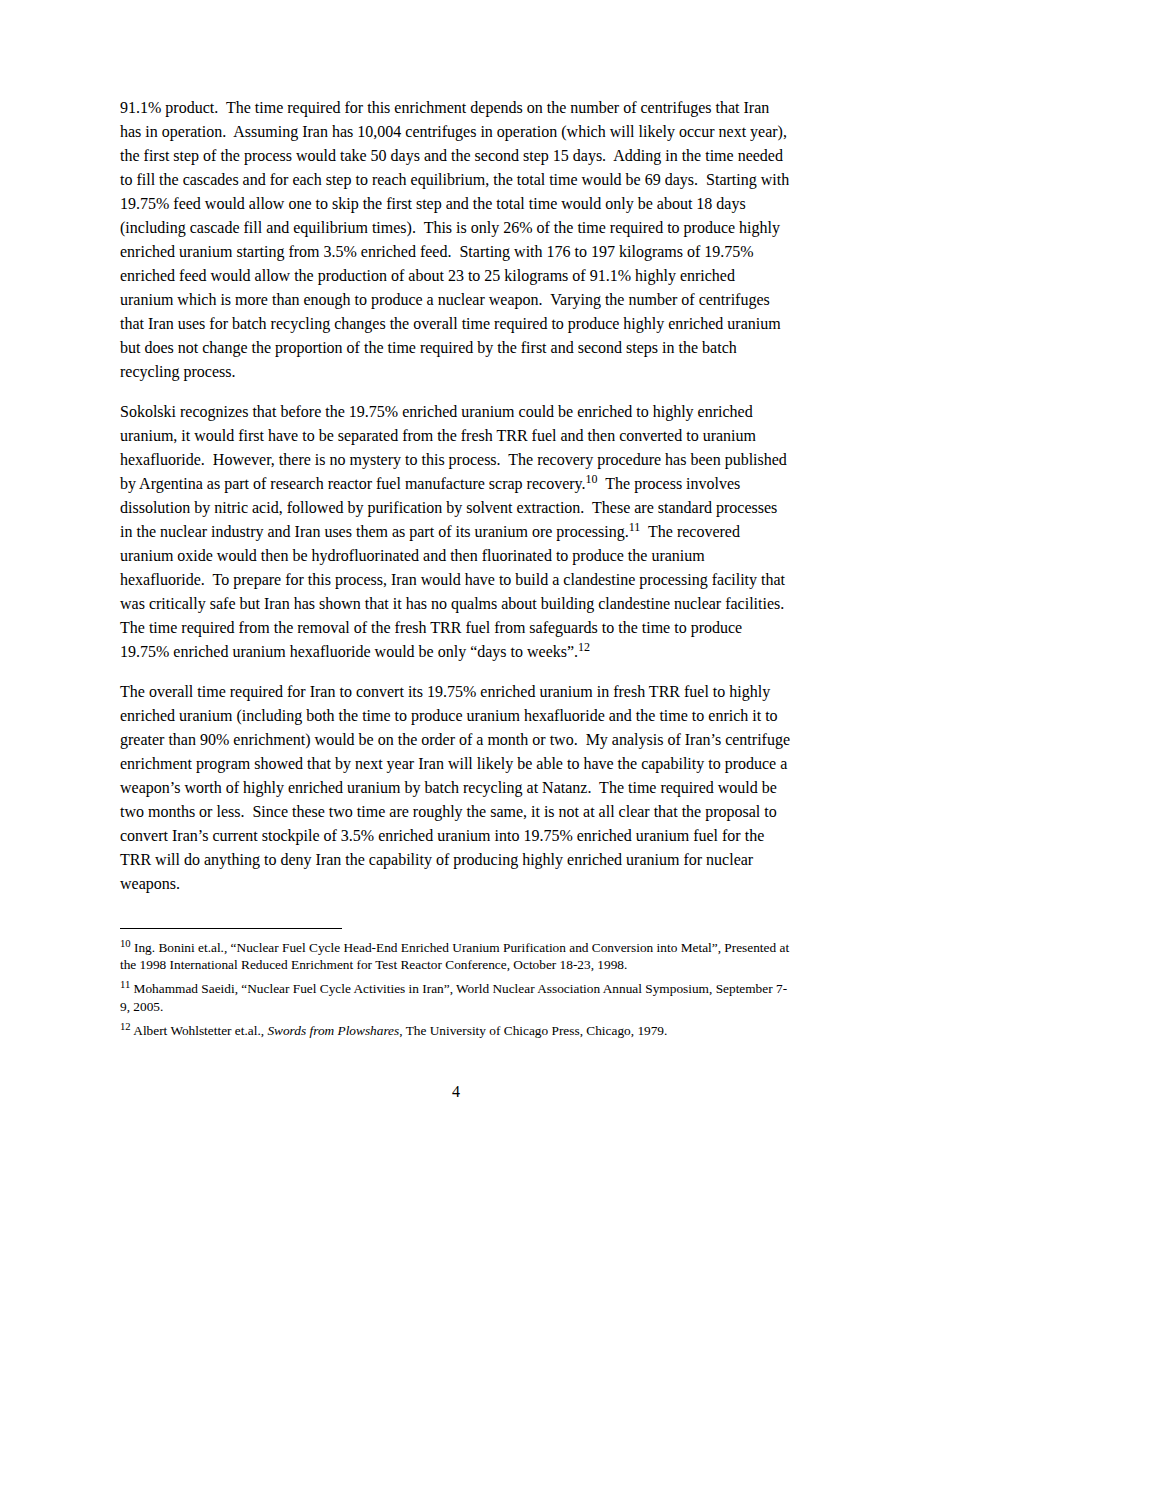91.1% product. The time required for this enrichment depends on the number of centrifuges that Iran has in operation. Assuming Iran has 10,004 centrifuges in operation (which will likely occur next year), the first step of the process would take 50 days and the second step 15 days. Adding in the time needed to fill the cascades and for each step to reach equilibrium, the total time would be 69 days. Starting with 19.75% feed would allow one to skip the first step and the total time would only be about 18 days (including cascade fill and equilibrium times). This is only 26% of the time required to produce highly enriched uranium starting from 3.5% enriched feed. Starting with 176 to 197 kilograms of 19.75% enriched feed would allow the production of about 23 to 25 kilograms of 91.1% highly enriched uranium which is more than enough to produce a nuclear weapon. Varying the number of centrifuges that Iran uses for batch recycling changes the overall time required to produce highly enriched uranium but does not change the proportion of the time required by the first and second steps in the batch recycling process.
Sokolski recognizes that before the 19.75% enriched uranium could be enriched to highly enriched uranium, it would first have to be separated from the fresh TRR fuel and then converted to uranium hexafluoride. However, there is no mystery to this process. The recovery procedure has been published by Argentina as part of research reactor fuel manufacture scrap recovery.10 The process involves dissolution by nitric acid, followed by purification by solvent extraction. These are standard processes in the nuclear industry and Iran uses them as part of its uranium ore processing.11 The recovered uranium oxide would then be hydrofluorinated and then fluorinated to produce the uranium hexafluoride. To prepare for this process, Iran would have to build a clandestine processing facility that was critically safe but Iran has shown that it has no qualms about building clandestine nuclear facilities. The time required from the removal of the fresh TRR fuel from safeguards to the time to produce 19.75% enriched uranium hexafluoride would be only “days to weeks”.12
The overall time required for Iran to convert its 19.75% enriched uranium in fresh TRR fuel to highly enriched uranium (including both the time to produce uranium hexafluoride and the time to enrich it to greater than 90% enrichment) would be on the order of a month or two. My analysis of Iran’s centrifuge enrichment program showed that by next year Iran will likely be able to have the capability to produce a weapon’s worth of highly enriched uranium by batch recycling at Natanz. The time required would be two months or less. Since these two time are roughly the same, it is not at all clear that the proposal to convert Iran’s current stockpile of 3.5% enriched uranium into 19.75% enriched uranium fuel for the TRR will do anything to deny Iran the capability of producing highly enriched uranium for nuclear weapons.
10 Ing. Bonini et.al., “Nuclear Fuel Cycle Head-End Enriched Uranium Purification and Conversion into Metal”, Presented at the 1998 International Reduced Enrichment for Test Reactor Conference, October 18-23, 1998.
11 Mohammad Saeidi, “Nuclear Fuel Cycle Activities in Iran”, World Nuclear Association Annual Symposium, September 7-9, 2005.
12 Albert Wohlstetter et.al., Swords from Plowshares, The University of Chicago Press, Chicago, 1979.
4